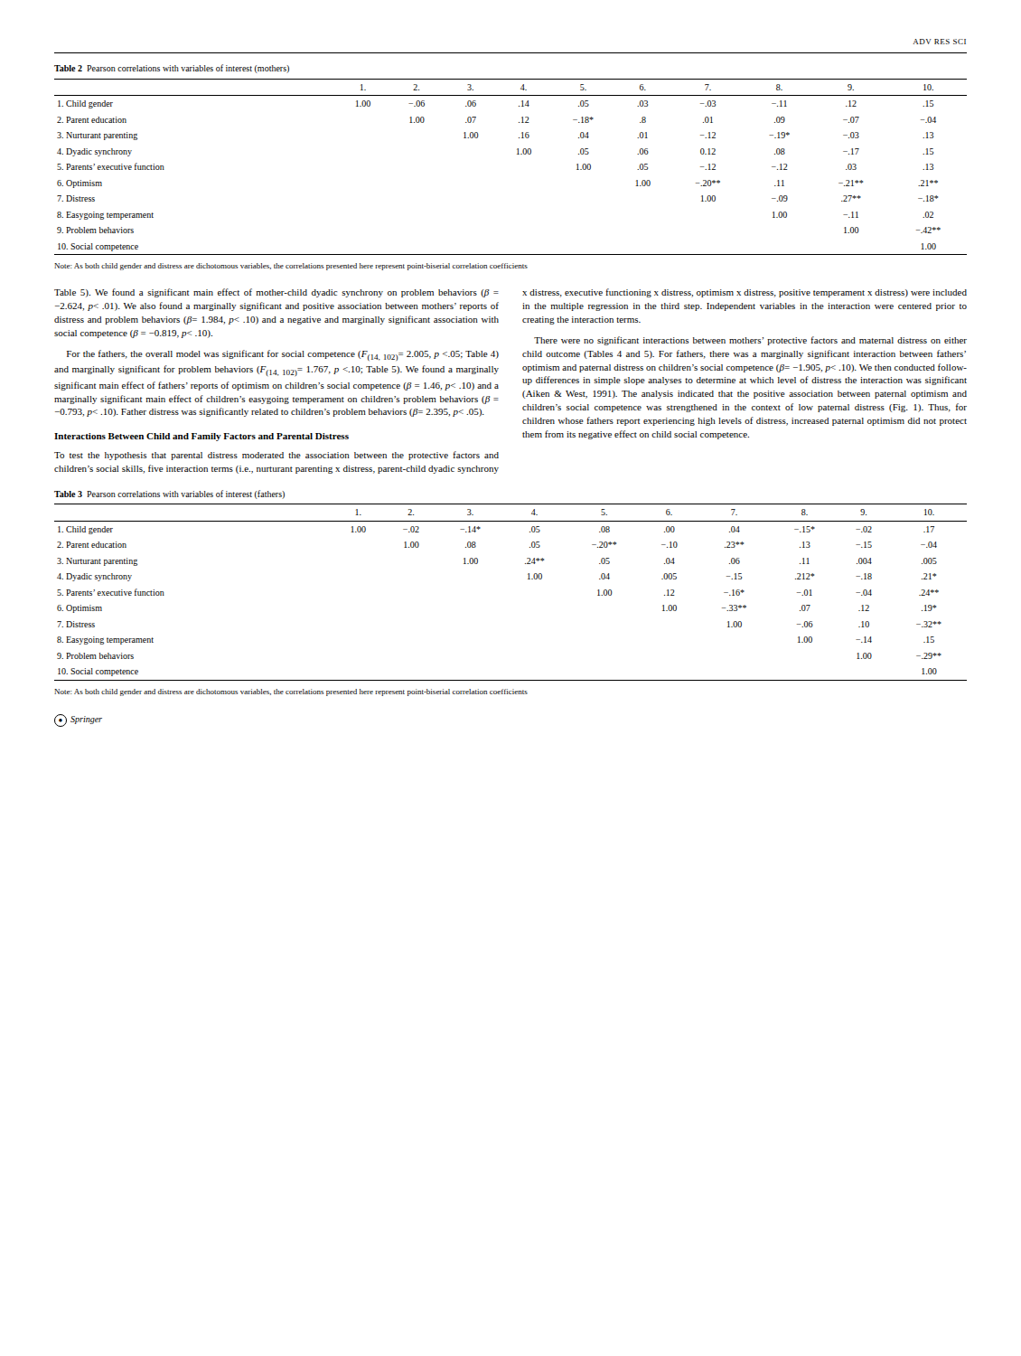ADV RES SCI
Table 2 Pearson correlations with variables of interest (mothers)
| | 1. | 2. | 3. | 4. | 5. | 6. | 7. | 8. | 9. | 10. |
| --- | --- | --- | --- | --- | --- | --- | --- | --- | --- | --- |
| 1. Child gender | 1.00 | −.06 | .06 | .14 | .05 | .03 | −.03 | −.11 | .12 | .15 |
| 2. Parent education | | 1.00 | .07 | .12 | −.18* | .8 | .01 | .09 | −.07 | −.04 |
| 3. Nurturant parenting | | | 1.00 | .16 | .04 | .01 | −.12 | −.19* | −.03 | .13 |
| 4. Dyadic synchrony | | | | 1.00 | .05 | .06 | 0.12 | .08 | −.17 | .15 |
| 5. Parents’ executive function | | | | | 1.00 | .05 | −.12 | −.12 | .03 | .13 |
| 6. Optimism | | | | | | 1.00 | −.20** | .11 | −.21** | .21** |
| 7. Distress | | | | | | | 1.00 | −.09 | .27** | −.18* |
| 8. Easygoing temperament | | | | | | | | 1.00 | −.11 | .02 |
| 9. Problem behaviors | | | | | | | | | 1.00 | −.42** |
| 10. Social competence | | | | | | | | | | 1.00 |
Note: As both child gender and distress are dichotomous variables, the correlations presented here represent point-biserial correlation coefficients
Table 5). We found a significant main effect of mother-child dyadic synchrony on problem behaviors (β = −2.624, p< .01). We also found a marginally significant and positive association between mothers’ reports of distress and problem behaviors (β= 1.984, p< .10) and a negative and marginally significant association with social competence (β = −0.819, p< .10).
For the fathers, the overall model was significant for social competence (F(14, 102)= 2.005, p <.05; Table 4) and marginally significant for problem behaviors (F(14, 102)= 1.767, p <.10; Table 5). We found a marginally significant main effect of fathers’ reports of optimism on children’s social competence (β = 1.46, p< .10) and a marginally significant main effect of children’s easygoing temperament on children’s problem behaviors (β = −0.793, p< .10). Father distress was significantly related to children’s problem behaviors (β= 2.395, p< .05).
Interactions Between Child and Family Factors and Parental Distress
To test the hypothesis that parental distress moderated the association between the protective factors and children’s social skills, five interaction terms (i.e., nurturant parenting x distress, parent-child dyadic synchrony x distress, executive functioning x distress, optimism x distress, positive temperament x distress) were included in the multiple regression in the third step. Independent variables in the interaction were centered prior to creating the interaction terms.
There were no significant interactions between mothers’ protective factors and maternal distress on either child outcome (Tables 4 and 5). For fathers, there was a marginally significant interaction between fathers’ optimism and paternal distress on children’s social competence (β= −1.905, p< .10). We then conducted follow-up differences in simple slope analyses to determine at which level of distress the interaction was significant (Aiken & West, 1991). The analysis indicated that the positive association between paternal optimism and children’s social competence was strengthened in the context of low paternal distress (Fig. 1). Thus, for children whose fathers report experiencing high levels of distress, increased paternal optimism did not protect them from its negative effect on child social competence.
Table 3 Pearson correlations with variables of interest (fathers)
| | 1. | 2. | 3. | 4. | 5. | 6. | 7. | 8. | 9. | 10. |
| --- | --- | --- | --- | --- | --- | --- | --- | --- | --- | --- |
| 1. Child gender | 1.00 | −.02 | −.14* | .05 | .08 | .00 | .04 | −.15* | −.02 | .17 |
| 2. Parent education | | 1.00 | .08 | .05 | −.20** | −.10 | .23** | .13 | −.15 | −.04 |
| 3. Nurturant parenting | | | 1.00 | .24** | .05 | .04 | .06 | .11 | .004 | .005 |
| 4. Dyadic synchrony | | | | 1.00 | .04 | .005 | −.15 | .212* | −.18 | .21* |
| 5. Parents’ executive function | | | | | 1.00 | .12 | −.16* | −.01 | −.04 | .24** |
| 6. Optimism | | | | | | 1.00 | −.33** | .07 | .12 | .19* |
| 7. Distress | | | | | | | 1.00 | −.06 | .10 | −.32** |
| 8. Easygoing temperament | | | | | | | | 1.00 | −.14 | .15 |
| 9. Problem behaviors | | | | | | | | | 1.00 | −.29** |
| 10. Social competence | | | | | | | | | | 1.00 |
Note: As both child gender and distress are dichotomous variables, the correlations presented here represent point-biserial correlation coefficients
●Springer